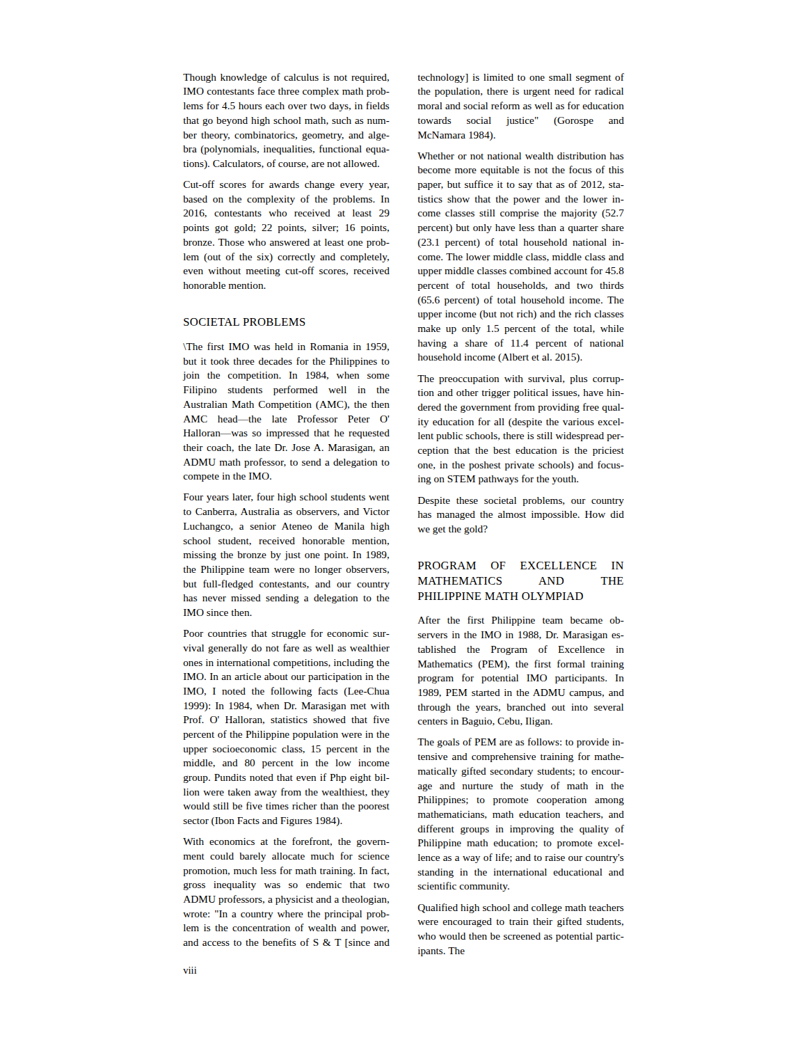Though knowledge of calculus is not required, IMO contestants face three complex math problems for 4.5 hours each over two days, in fields that go beyond high school math, such as number theory, combinatorics, geometry, and algebra (polynomials, inequalities, functional equations). Calculators, of course, are not allowed.
Cut-off scores for awards change every year, based on the complexity of the problems. In 2016, contestants who received at least 29 points got gold; 22 points, silver; 16 points, bronze. Those who answered at least one problem (out of the six) correctly and completely, even without meeting cut-off scores, received honorable mention.
SOCIETAL PROBLEMS
\The first IMO was held in Romania in 1959, but it took three decades for the Philippines to join the competition. In 1984, when some Filipino students performed well in the Australian Math Competition (AMC), the then AMC head—the late Professor Peter O' Halloran—was so impressed that he requested their coach, the late Dr. Jose A. Marasigan, an ADMU math professor, to send a delegation to compete in the IMO.
Four years later, four high school students went to Canberra, Australia as observers, and Victor Luchangco, a senior Ateneo de Manila high school student, received honorable mention, missing the bronze by just one point. In 1989, the Philippine team were no longer observers, but full-fledged contestants, and our country has never missed sending a delegation to the IMO since then.
Poor countries that struggle for economic survival generally do not fare as well as wealthier ones in international competitions, including the IMO. In an article about our participation in the IMO, I noted the following facts (Lee-Chua 1999): In 1984, when Dr. Marasigan met with Prof. O' Halloran, statistics showed that five percent of the Philippine population were in the upper socioeconomic class, 15 percent in the middle, and 80 percent in the low income group. Pundits noted that even if Php eight billion were taken away from the wealthiest, they would still be five times richer than the poorest sector (Ibon Facts and Figures 1984).
With economics at the forefront, the government could barely allocate much for science promotion, much less for math training. In fact, gross inequality was so endemic that two ADMU professors, a physicist and a theologian, wrote: "In a country where the principal problem is the concentration of wealth and power, and access to the benefits of S & T [since and technology] is limited to one small segment of the population, there is urgent need for radical moral and social reform as well as for education towards social justice" (Gorospe and McNamara 1984).
Whether or not national wealth distribution has become more equitable is not the focus of this paper, but suffice it to say that as of 2012, statistics show that the power and the lower income classes still comprise the majority (52.7 percent) but only have less than a quarter share (23.1 percent) of total household national income. The lower middle class, middle class and upper middle classes combined account for 45.8 percent of total households, and two thirds (65.6 percent) of total household income. The upper income (but not rich) and the rich classes make up only 1.5 percent of the total, while having a share of 11.4 percent of national household income (Albert et al. 2015).
The preoccupation with survival, plus corruption and other trigger political issues, have hindered the government from providing free quality education for all (despite the various excellent public schools, there is still widespread perception that the best education is the priciest one, in the poshest private schools) and focusing on STEM pathways for the youth.
Despite these societal problems, our country has managed the almost impossible. How did we get the gold?
PROGRAM OF EXCELLENCE IN MATHEMATICS AND THE PHILIPPINE MATH OLYMPIAD
After the first Philippine team became observers in the IMO in 1988, Dr. Marasigan established the Program of Excellence in Mathematics (PEM), the first formal training program for potential IMO participants. In 1989, PEM started in the ADMU campus, and through the years, branched out into several centers in Baguio, Cebu, Iligan.
The goals of PEM are as follows: to provide intensive and comprehensive training for mathematically gifted secondary students; to encourage and nurture the study of math in the Philippines; to promote cooperation among mathematicians, math education teachers, and different groups in improving the quality of Philippine math education; to promote excellence as a way of life; and to raise our country's standing in the international educational and scientific community.
Qualified high school and college math teachers were encouraged to train their gifted students, who would then be screened as potential participants. The
viii